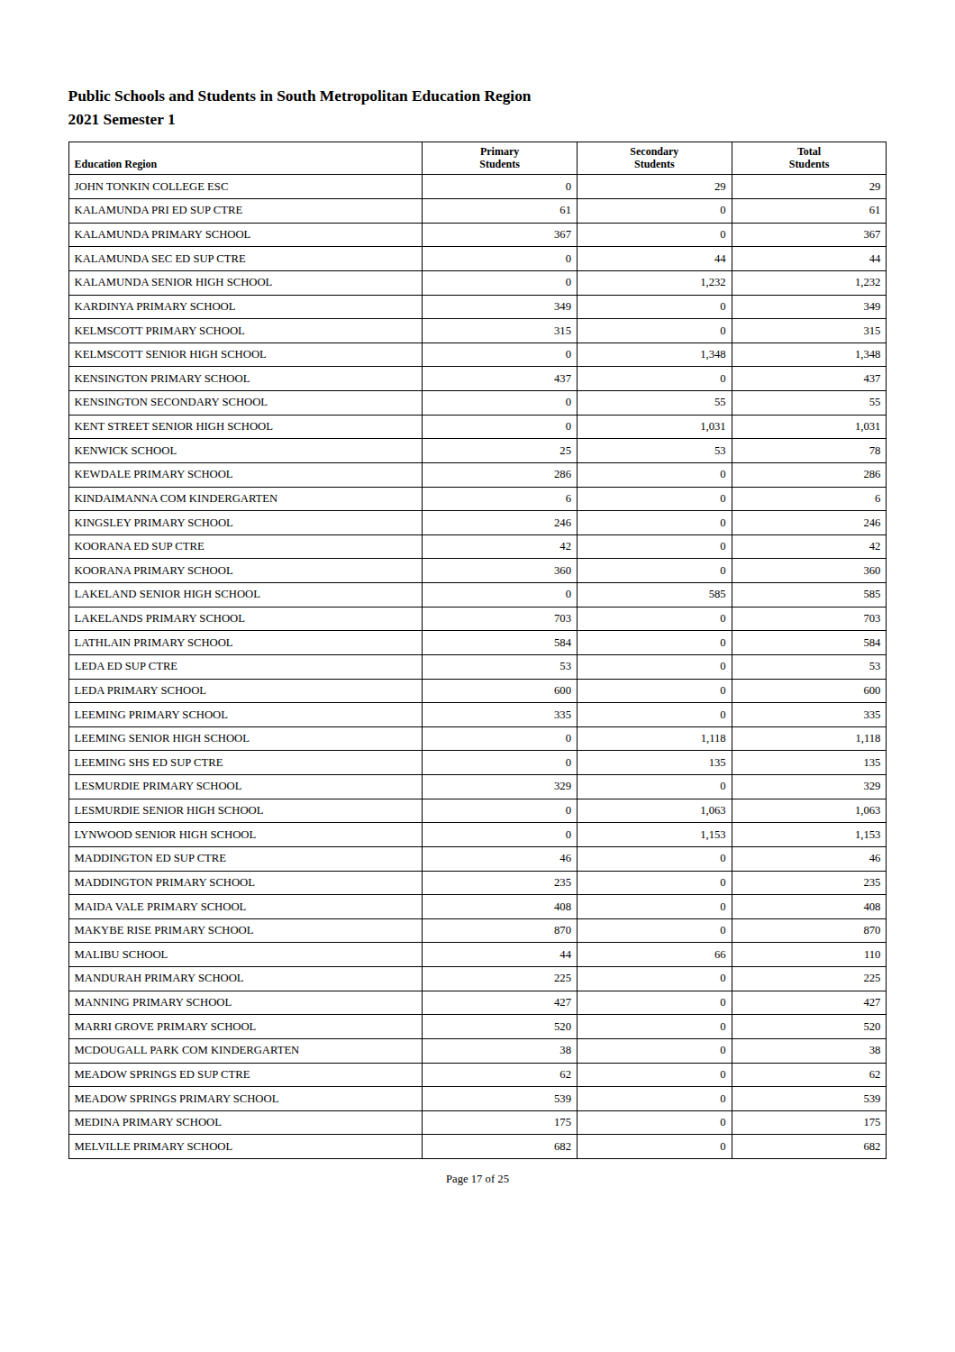Public Schools and Students in South Metropolitan Education Region 2021 Semester 1
| Education Region | Primary Students | Secondary Students | Total Students |
| --- | --- | --- | --- |
| JOHN TONKIN COLLEGE ESC | 0 | 29 | 29 |
| KALAMUNDA PRI ED SUP CTRE | 61 | 0 | 61 |
| KALAMUNDA PRIMARY SCHOOL | 367 | 0 | 367 |
| KALAMUNDA SEC ED SUP CTRE | 0 | 44 | 44 |
| KALAMUNDA SENIOR HIGH SCHOOL | 0 | 1,232 | 1,232 |
| KARDINYA PRIMARY SCHOOL | 349 | 0 | 349 |
| KELMSCOTT PRIMARY SCHOOL | 315 | 0 | 315 |
| KELMSCOTT SENIOR HIGH SCHOOL | 0 | 1,348 | 1,348 |
| KENSINGTON PRIMARY SCHOOL | 437 | 0 | 437 |
| KENSINGTON SECONDARY SCHOOL | 0 | 55 | 55 |
| KENT STREET SENIOR HIGH SCHOOL | 0 | 1,031 | 1,031 |
| KENWICK SCHOOL | 25 | 53 | 78 |
| KEWDALE PRIMARY SCHOOL | 286 | 0 | 286 |
| KINDAIMANNA COM KINDERGARTEN | 6 | 0 | 6 |
| KINGSLEY PRIMARY SCHOOL | 246 | 0 | 246 |
| KOORANA ED SUP CTRE | 42 | 0 | 42 |
| KOORANA PRIMARY SCHOOL | 360 | 0 | 360 |
| LAKELAND SENIOR HIGH SCHOOL | 0 | 585 | 585 |
| LAKELANDS PRIMARY SCHOOL | 703 | 0 | 703 |
| LATHLAIN PRIMARY SCHOOL | 584 | 0 | 584 |
| LEDA ED SUP CTRE | 53 | 0 | 53 |
| LEDA PRIMARY SCHOOL | 600 | 0 | 600 |
| LEEMING PRIMARY SCHOOL | 335 | 0 | 335 |
| LEEMING SENIOR HIGH SCHOOL | 0 | 1,118 | 1,118 |
| LEEMING SHS ED SUP CTRE | 0 | 135 | 135 |
| LESMURDIE PRIMARY SCHOOL | 329 | 0 | 329 |
| LESMURDIE SENIOR HIGH SCHOOL | 0 | 1,063 | 1,063 |
| LYNWOOD SENIOR HIGH SCHOOL | 0 | 1,153 | 1,153 |
| MADDINGTON ED SUP CTRE | 46 | 0 | 46 |
| MADDINGTON PRIMARY SCHOOL | 235 | 0 | 235 |
| MAIDA VALE PRIMARY SCHOOL | 408 | 0 | 408 |
| MAKYBE RISE PRIMARY SCHOOL | 870 | 0 | 870 |
| MALIBU SCHOOL | 44 | 66 | 110 |
| MANDURAH PRIMARY SCHOOL | 225 | 0 | 225 |
| MANNING PRIMARY SCHOOL | 427 | 0 | 427 |
| MARRI GROVE PRIMARY SCHOOL | 520 | 0 | 520 |
| MCDOUGALL PARK COM KINDERGARTEN | 38 | 0 | 38 |
| MEADOW SPRINGS ED SUP CTRE | 62 | 0 | 62 |
| MEADOW SPRINGS PRIMARY SCHOOL | 539 | 0 | 539 |
| MEDINA PRIMARY SCHOOL | 175 | 0 | 175 |
| MELVILLE PRIMARY SCHOOL | 682 | 0 | 682 |
Page 17 of 25